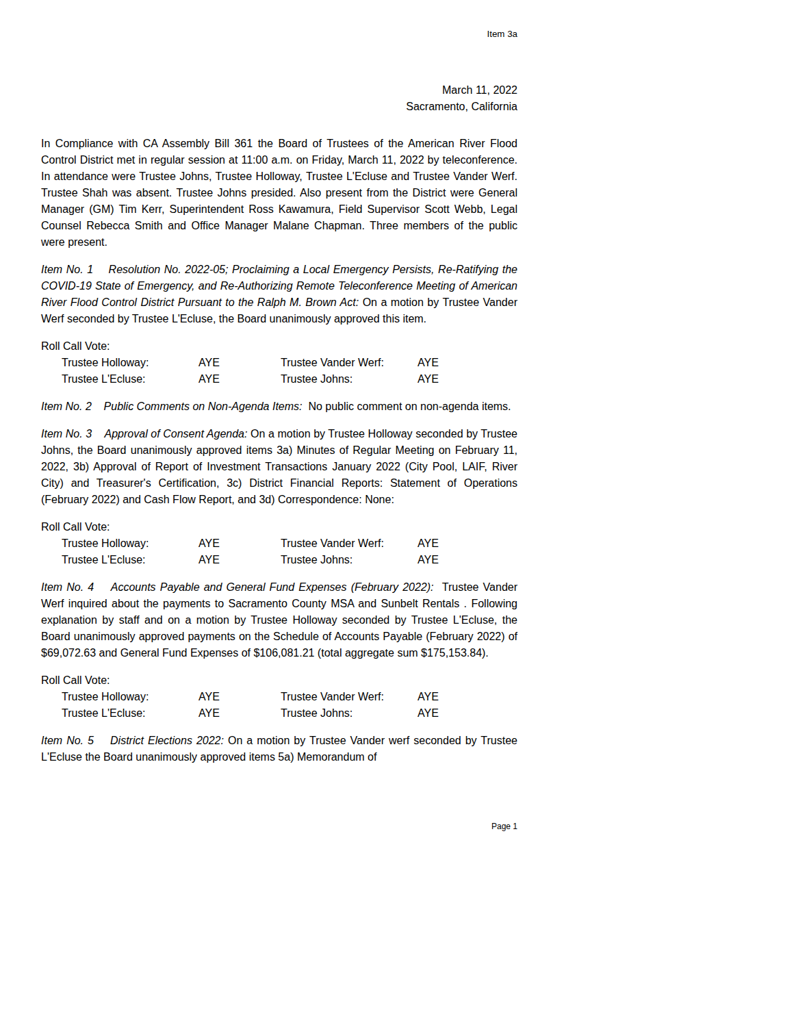Item 3a
March 11, 2022
Sacramento, California
In Compliance with CA Assembly Bill 361 the Board of Trustees of the American River Flood Control District met in regular session at 11:00 a.m. on Friday, March 11, 2022 by teleconference. In attendance were Trustee Johns, Trustee Holloway, Trustee L'Ecluse and Trustee Vander Werf. Trustee Shah was absent. Trustee Johns presided. Also present from the District were General Manager (GM) Tim Kerr, Superintendent Ross Kawamura, Field Supervisor Scott Webb, Legal Counsel Rebecca Smith and Office Manager Malane Chapman. Three members of the public were present.
Item No. 1 Resolution No. 2022-05; Proclaiming a Local Emergency Persists, Re-Ratifying the COVID-19 State of Emergency, and Re-Authorizing Remote Teleconference Meeting of American River Flood Control District Pursuant to the Ralph M. Brown Act: On a motion by Trustee Vander Werf seconded by Trustee L'Ecluse, the Board unanimously approved this item.
Roll Call Vote:
| Trustee Holloway: | AYE | Trustee Vander Werf: | AYE |
| Trustee L'Ecluse: | AYE | Trustee Johns: | AYE |
Item No. 2 Public Comments on Non-Agenda Items: No public comment on non-agenda items.
Item No. 3 Approval of Consent Agenda: On a motion by Trustee Holloway seconded by Trustee Johns, the Board unanimously approved items 3a) Minutes of Regular Meeting on February 11, 2022, 3b) Approval of Report of Investment Transactions January 2022 (City Pool, LAIF, River City) and Treasurer's Certification, 3c) District Financial Reports: Statement of Operations (February 2022) and Cash Flow Report, and 3d) Correspondence: None:
Roll Call Vote:
| Trustee Holloway: | AYE | Trustee Vander Werf: | AYE |
| Trustee L'Ecluse: | AYE | Trustee Johns: | AYE |
Item No. 4 Accounts Payable and General Fund Expenses (February 2022): Trustee Vander Werf inquired about the payments to Sacramento County MSA and Sunbelt Rentals . Following explanation by staff and on a motion by Trustee Holloway seconded by Trustee L'Ecluse, the Board unanimously approved payments on the Schedule of Accounts Payable (February 2022) of $69,072.63 and General Fund Expenses of $106,081.21 (total aggregate sum $175,153.84).
Roll Call Vote:
| Trustee Holloway: | AYE | Trustee Vander Werf: | AYE |
| Trustee L'Ecluse: | AYE | Trustee Johns: | AYE |
Item No. 5 District Elections 2022: On a motion by Trustee Vander werf seconded by Trustee L'Ecluse the Board unanimously approved items 5a) Memorandum of
Page 1